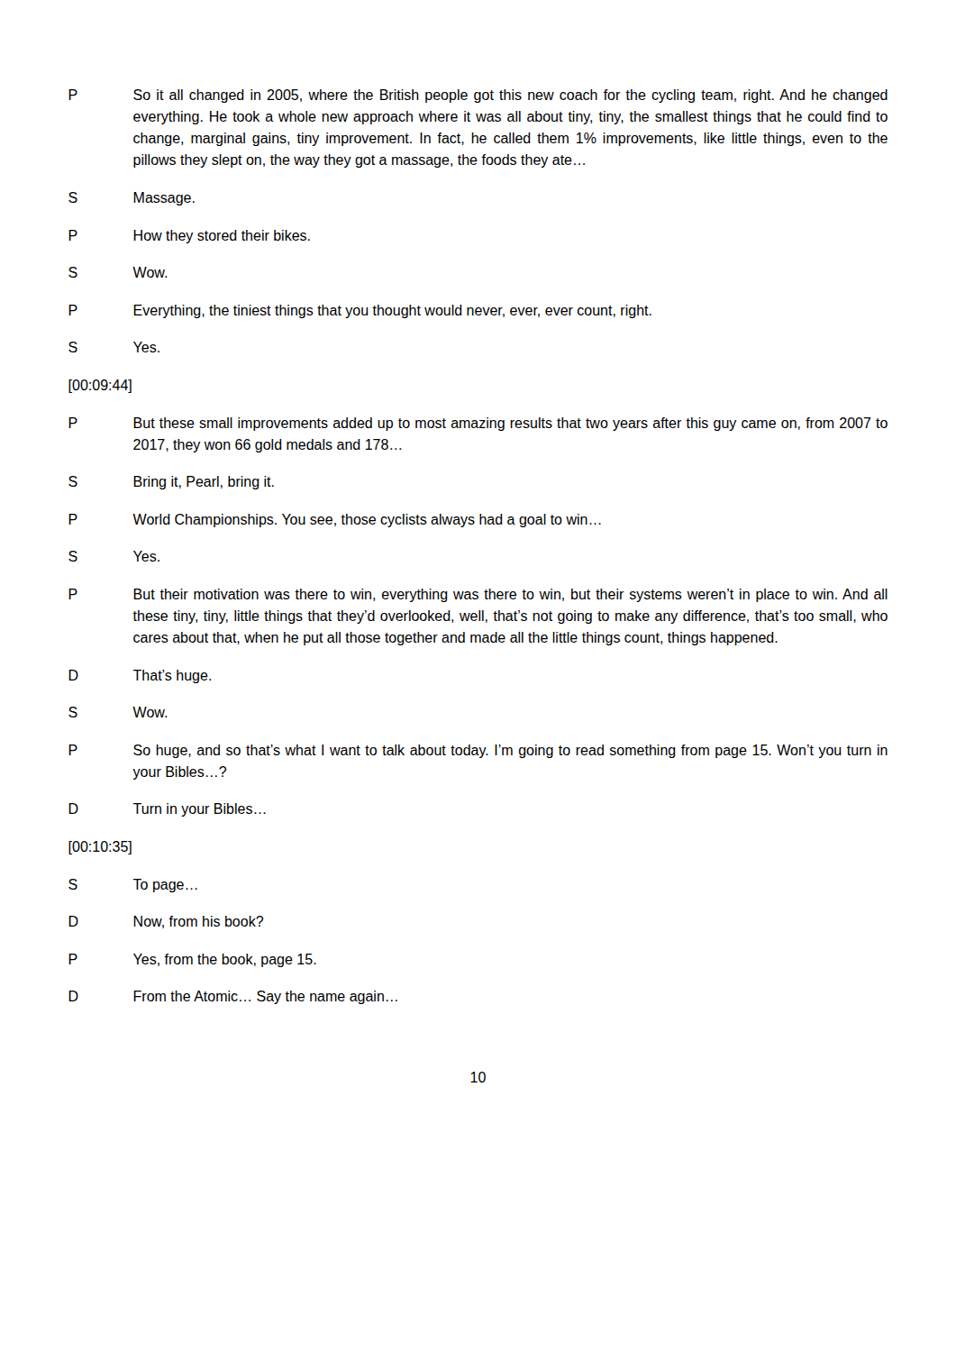| P | So it all changed in 2005, where the British people got this new coach for the cycling team, right. And he changed everything. He took a whole new approach where it was all about tiny, tiny, the smallest things that he could find to change, marginal gains, tiny improvement. In fact, he called them 1% improvements, like little things, even to the pillows they slept on, the way they got a massage, the foods they ate… |
| S | Massage. |
| P | How they stored their bikes. |
| S | Wow. |
| P | Everything, the tiniest things that you thought would never, ever, ever count, right. |
| S | Yes. |
[00:09:44]
| P | But these small improvements added up to most amazing results that two years after this guy came on, from 2007 to 2017, they won 66 gold medals and 178… |
| S | Bring it, Pearl, bring it. |
| P | World Championships. You see, those cyclists always had a goal to win… |
| S | Yes. |
| P | But their motivation was there to win, everything was there to win, but their systems weren’t in place to win. And all these tiny, tiny, little things that they’d overlooked, well, that’s not going to make any difference, that’s too small, who cares about that, when he put all those together and made all the little things count, things happened. |
| D | That’s huge. |
| S | Wow. |
| P | So huge, and so that’s what I want to talk about today. I’m going to read something from page 15. Won’t you turn in your Bibles…? |
| D | Turn in your Bibles… |
[00:10:35]
| S | To page… |
| D | Now, from his book? |
| P | Yes, from the book, page 15. |
| D | From the Atomic… Say the name again… |
10